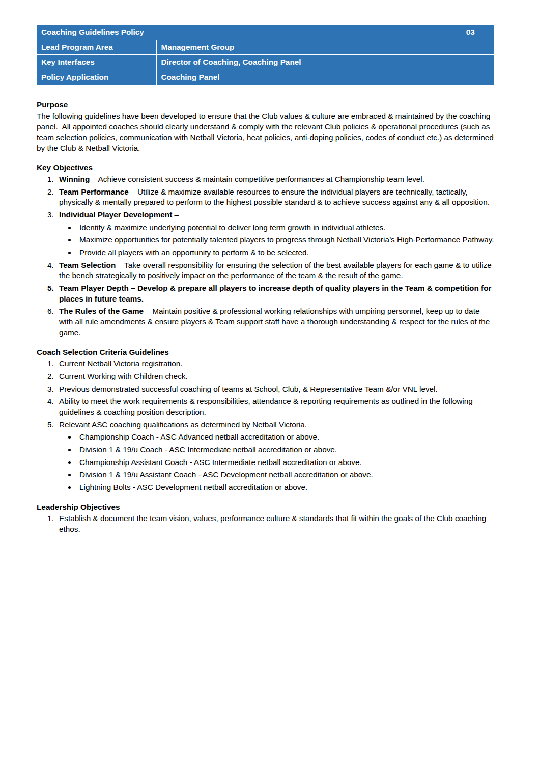| Coaching Guidelines Policy | 03 |
| Lead Program Area | Management Group |
| Key Interfaces | Director of Coaching, Coaching Panel |
| Policy Application | Coaching Panel |
Purpose
The following guidelines have been developed to ensure that the Club values & culture are embraced & maintained by the coaching panel. All appointed coaches should clearly understand & comply with the relevant Club policies & operational procedures (such as team selection policies, communication with Netball Victoria, heat policies, anti-doping policies, codes of conduct etc.) as determined by the Club & Netball Victoria.
Key Objectives
Winning – Achieve consistent success & maintain competitive performances at Championship team level.
Team Performance – Utilize & maximize available resources to ensure the individual players are technically, tactically, physically & mentally prepared to perform to the highest possible standard & to achieve success against any & all opposition.
Individual Player Development –
Identify & maximize underlying potential to deliver long term growth in individual athletes.
Maximize opportunities for potentially talented players to progress through Netball Victoria’s High-Performance Pathway.
Provide all players with an opportunity to perform & to be selected.
Team Selection – Take overall responsibility for ensuring the selection of the best available players for each game & to utilize the bench strategically to positively impact on the performance of the team & the result of the game.
Team Player Depth – Develop & prepare all players to increase depth of quality players in the Team & competition for places in future teams.
The Rules of the Game – Maintain positive & professional working relationships with umpiring personnel, keep up to date with all rule amendments & ensure players & Team support staff have a thorough understanding & respect for the rules of the game.
Coach Selection Criteria Guidelines
Current Netball Victoria registration.
Current Working with Children check.
Previous demonstrated successful coaching of teams at School, Club, & Representative Team &/or VNL level.
Ability to meet the work requirements & responsibilities, attendance & reporting requirements as outlined in the following guidelines & coaching position description.
Relevant ASC coaching qualifications as determined by Netball Victoria.
Championship Coach - ASC Advanced netball accreditation or above.
Division 1 & 19/u Coach - ASC Intermediate netball accreditation or above.
Championship Assistant Coach - ASC Intermediate netball accreditation or above.
Division 1 & 19/u Assistant Coach - ASC Development netball accreditation or above.
Lightning Bolts - ASC Development netball accreditation or above.
Leadership Objectives
Establish & document the team vision, values, performance culture & standards that fit within the goals of the Club coaching ethos.